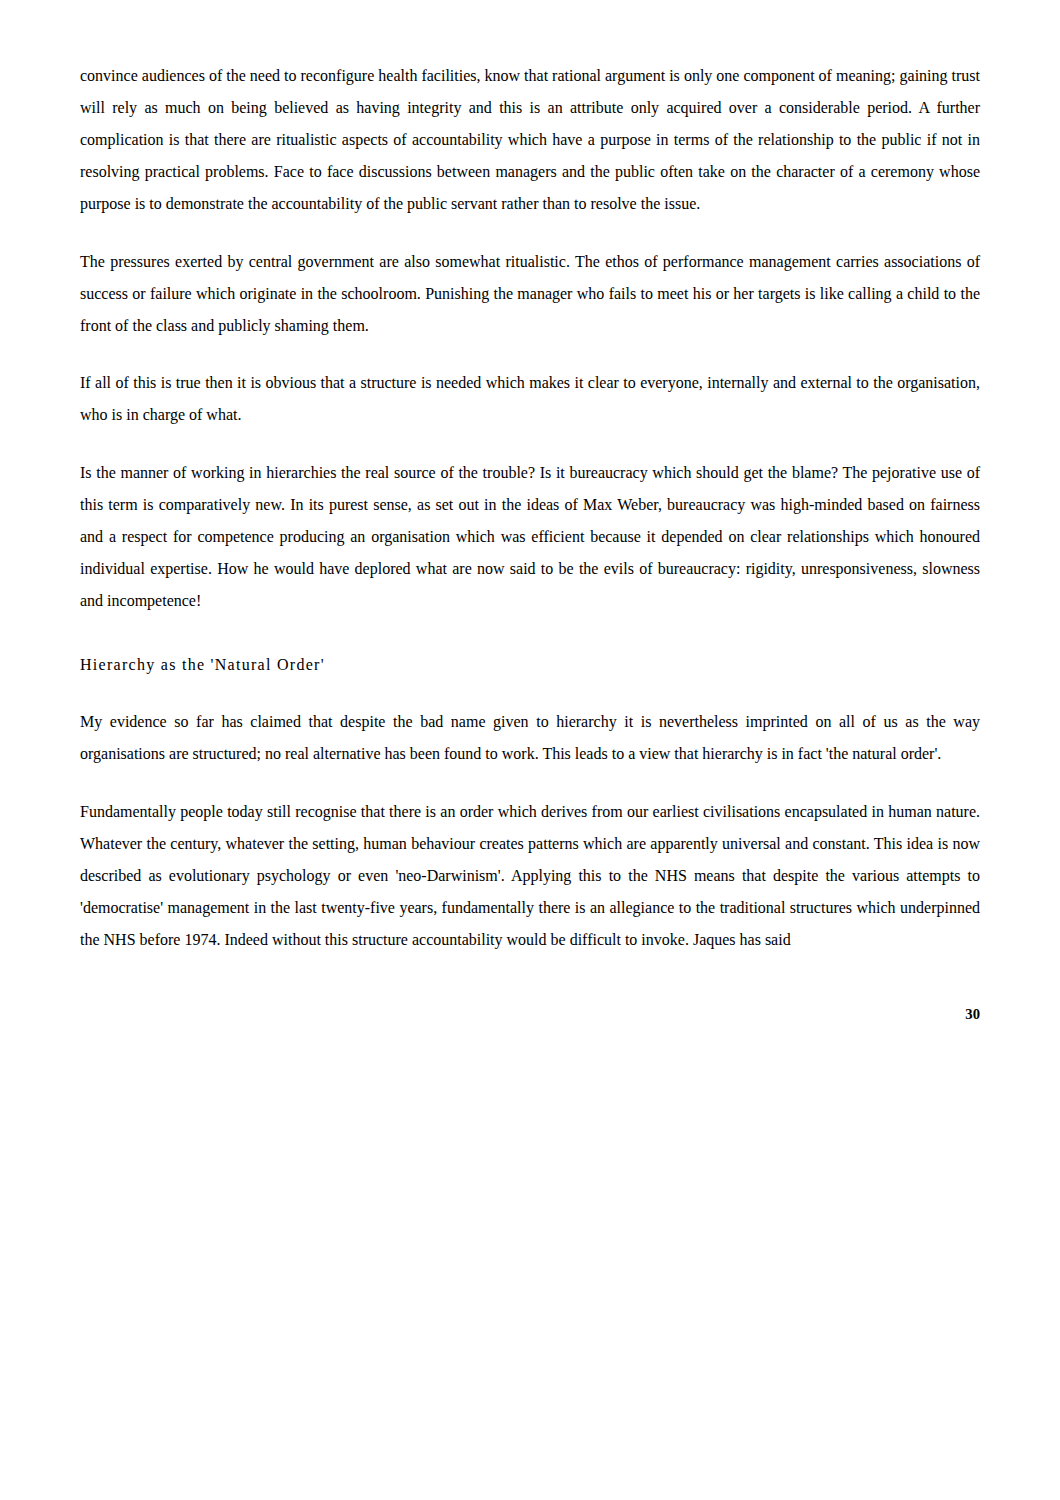convince audiences of the need to reconfigure health facilities, know that rational argument is only one component of meaning; gaining trust will rely as much on being believed as having integrity and this is an attribute only acquired over a considerable period. A further complication is that there are ritualistic aspects of accountability which have a purpose in terms of the relationship to the public if not in resolving practical problems. Face to face discussions between managers and the public often take on the character of a ceremony whose purpose is to demonstrate the accountability of the public servant rather than to resolve the issue.
The pressures exerted by central government are also somewhat ritualistic. The ethos of performance management carries associations of success or failure which originate in the schoolroom. Punishing the manager who fails to meet his or her targets is like calling a child to the front of the class and publicly shaming them.
If all of this is true then it is obvious that a structure is needed which makes it clear to everyone, internally and external to the organisation, who is in charge of what.
Is the manner of working in hierarchies the real source of the trouble? Is it bureaucracy which should get the blame? The pejorative use of this term is comparatively new. In its purest sense, as set out in the ideas of Max Weber, bureaucracy was high-minded based on fairness and a respect for competence producing an organisation which was efficient because it depended on clear relationships which honoured individual expertise. How he would have deplored what are now said to be the evils of bureaucracy: rigidity, unresponsiveness, slowness and incompetence!
Hierarchy as the 'Natural Order'
My evidence so far has claimed that despite the bad name given to hierarchy it is nevertheless imprinted on all of us as the way organisations are structured; no real alternative has been found to work. This leads to a view that hierarchy is in fact 'the natural order'.
Fundamentally people today still recognise that there is an order which derives from our earliest civilisations encapsulated in human nature. Whatever the century, whatever the setting, human behaviour creates patterns which are apparently universal and constant. This idea is now described as evolutionary psychology or even 'neo-Darwinism'. Applying this to the NHS means that despite the various attempts to 'democratise' management in the last twenty-five years, fundamentally there is an allegiance to the traditional structures which underpinned the NHS before 1974. Indeed without this structure accountability would be difficult to invoke. Jaques has said
30